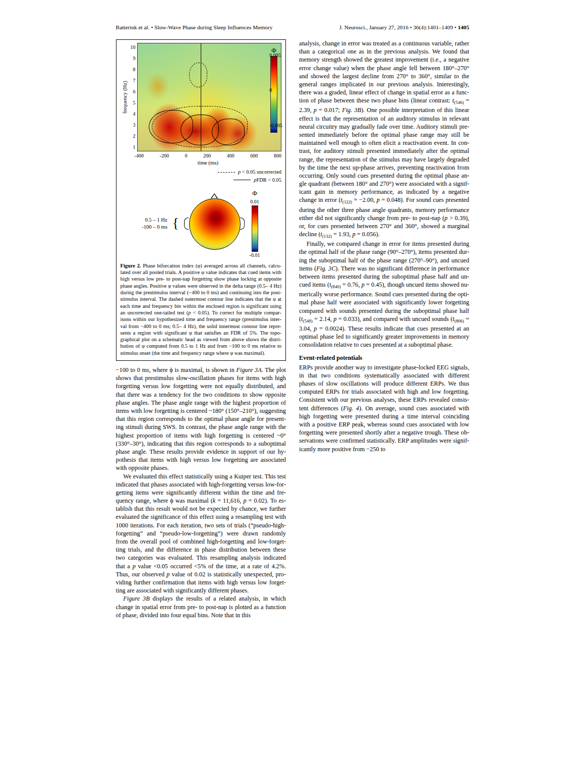Batterink et al. • Slow-Wave Phase during Sleep Influences Memory
J. Neurosci., January 27, 2016 • 36(4):1401–1409 • 1405
frequency (Hz)
10 9 8 7 6 5 4 3 2 1
Φ
0.005 0 -0.005
-400 -200 0 200 400 600 800
time (ms)
p < 0.05 uncorrected
p FDR < 0.05
0.5 – 1 Hz
-100 – 0 ms
{
Φ
0.01
-0.01
Figure 2. Phase bifurcation index (φ) averaged across all channels, calculated over all pooled trials. A positive φ value indicates that cued items with high versus low pre- to post-nap forgetting show phase locking at opposite phase angles. Positive φ values were observed in the delta range (0.5– 4 Hz) during the prestimulus interval (−400 to 0 ms) and continuing into the poststimulus interval. The dashed outermost contour line indicates that the φ at each time and frequency bin within the enclosed region is significant using an uncorrected one-tailed test (p < 0.05). To correct for multiple comparisons within our hypothesized time and frequency range (prestimulus interval from −400 to 0 ms; 0.5– 4 Hz), the solid innermost contour line represents a region with significant φ that satisfies an FDR of 5%. The topographical plot on a schematic head as viewed from above shows the distribution of φ computed from 0.5 to 1 Hz and from −100 to 0 ms relative to stimulus onset (the time and frequency range where φ was maximal).
−100 to 0 ms, where ϕ is maximal, is shown in Figure 3A. The plot shows that prestimulus slow-oscillation phases for items with high forgetting versus low forgetting were not equally distributed, and that there was a tendency for the two conditions to show opposite phase angles. The phase angle range with the highest proportion of items with low forgetting is centered ~180° (150°–210°), suggesting that this region corresponds to the optimal phase angle for presenting stimuli during SWS. In contrast, the phase angle range with the highest proportion of items with high forgetting is centered ~0° (330°–30°), indicating that this region corresponds to a suboptimal phase angle. These results provide evidence in support of our hypothesis that items with high versus low forgetting are associated with opposite phases.
We evaluated this effect statistically using a Kuiper test. This test indicated that phases associated with high-forgetting versus low-forgetting items were significantly different within the time and frequency range, where ϕ was maximal (k = 11,616, p = 0.02). To establish that this result would not be expected by chance, we further evaluated the significance of this effect using a resampling test with 1000 iterations. For each iteration, two sets of trials (“pseudo-high-forgetting” and “pseudo-low-forgetting”) were drawn randomly from the overall pool of combined high-forgetting and low-forgetting trials, and the difference in phase distribution between these two categories was evaluated. This resampling analysis indicated that a p value <0.05 occurred <5% of the time, at a rate of 4.2%. Thus, our observed p value of 0.02 is statistically unexpected, providing further confirmation that items with high versus low forgetting are associated with significantly different phases.
Figure 3B displays the results of a related analysis, in which change in spatial error from pre- to post-nap is plotted as a function of phase, divided into four equal bins. Note that in this
analysis, change in error was treated as a continuous variable, rather than a categorical one as in the previous analysis. We found that memory strength showed the greatest improvement (i.e., a negative error change value) when the phase angle fell between 180°–270° and showed the largest decline from 270° to 360°, similar to the general ranges implicated in our previous analysis. Interestingly, there was a graded, linear effect of change in spatial error as a function of phase between these two phase bins (linear contrast: t(546) = 2.39, p = 0.017; Fig. 3B). One possible interpretation of this linear effect is that the representation of an auditory stimulus in relevant neural circuitry may gradually fade over time. Auditory stimuli presented immediately before the optimal phase range may still be maintained well enough to often elicit a reactivation event. In contrast, for auditory stimuli presented immediately after the optimal range, the representation of the stimulus may have largely degraded by the time the next up-phase arrives, preventing reactivation from occurring. Only sound cues presented during the optimal phase angle quadrant (between 180° and 270°) were associated with a significant gain in memory performance, as indicated by a negative change in error (t(122) = −2.00, p = 0.048). For sound cues presented during the other three phase angle quadrants, memory performance either did not significantly change from pre- to post-nap (p > 0.39), or, for cues presented between 270° and 360°, showed a marginal decline (t(132) = 1.93, p = 0.056).
Finally, we compared change in error for items presented during the optimal half of the phase range (90°–270°), items presented during the suboptimal half of the phase range (270°–90°), and uncued items (Fig. 3C). There was no significant difference in performance between items presented during the suboptimal phase half and uncued items (t(840) = 0.76, p = 0.45), though uncued items showed numerically worse performance. Sound cues presented during the optimal phase half were associated with significantly lower forgetting compared with sounds presented during the suboptimal phase half (t(548) = 2.14, p = 0.033), and compared with uncued sounds (t(806) = 3.04, p = 0.0024). These results indicate that cues presented at an optimal phase led to significantly greater improvements in memory consolidation relative to cues presented at a suboptimal phase.
Event-related potentials
ERPs provide another way to investigate phase-locked EEG signals, in that two conditions systematically associated with different phases of slow oscillations will produce different ERPs. We thus computed ERPs for trials associated with high and low forgetting. Consistent with our previous analyses, these ERPs revealed consistent differences (Fig. 4). On average, sound cues associated with high forgetting were presented during a time interval coinciding with a positive ERP peak, whereas sound cues associated with low forgetting were presented shortly after a negative trough. These observations were confirmed statistically. ERP amplitudes were significantly more positive from −250 to